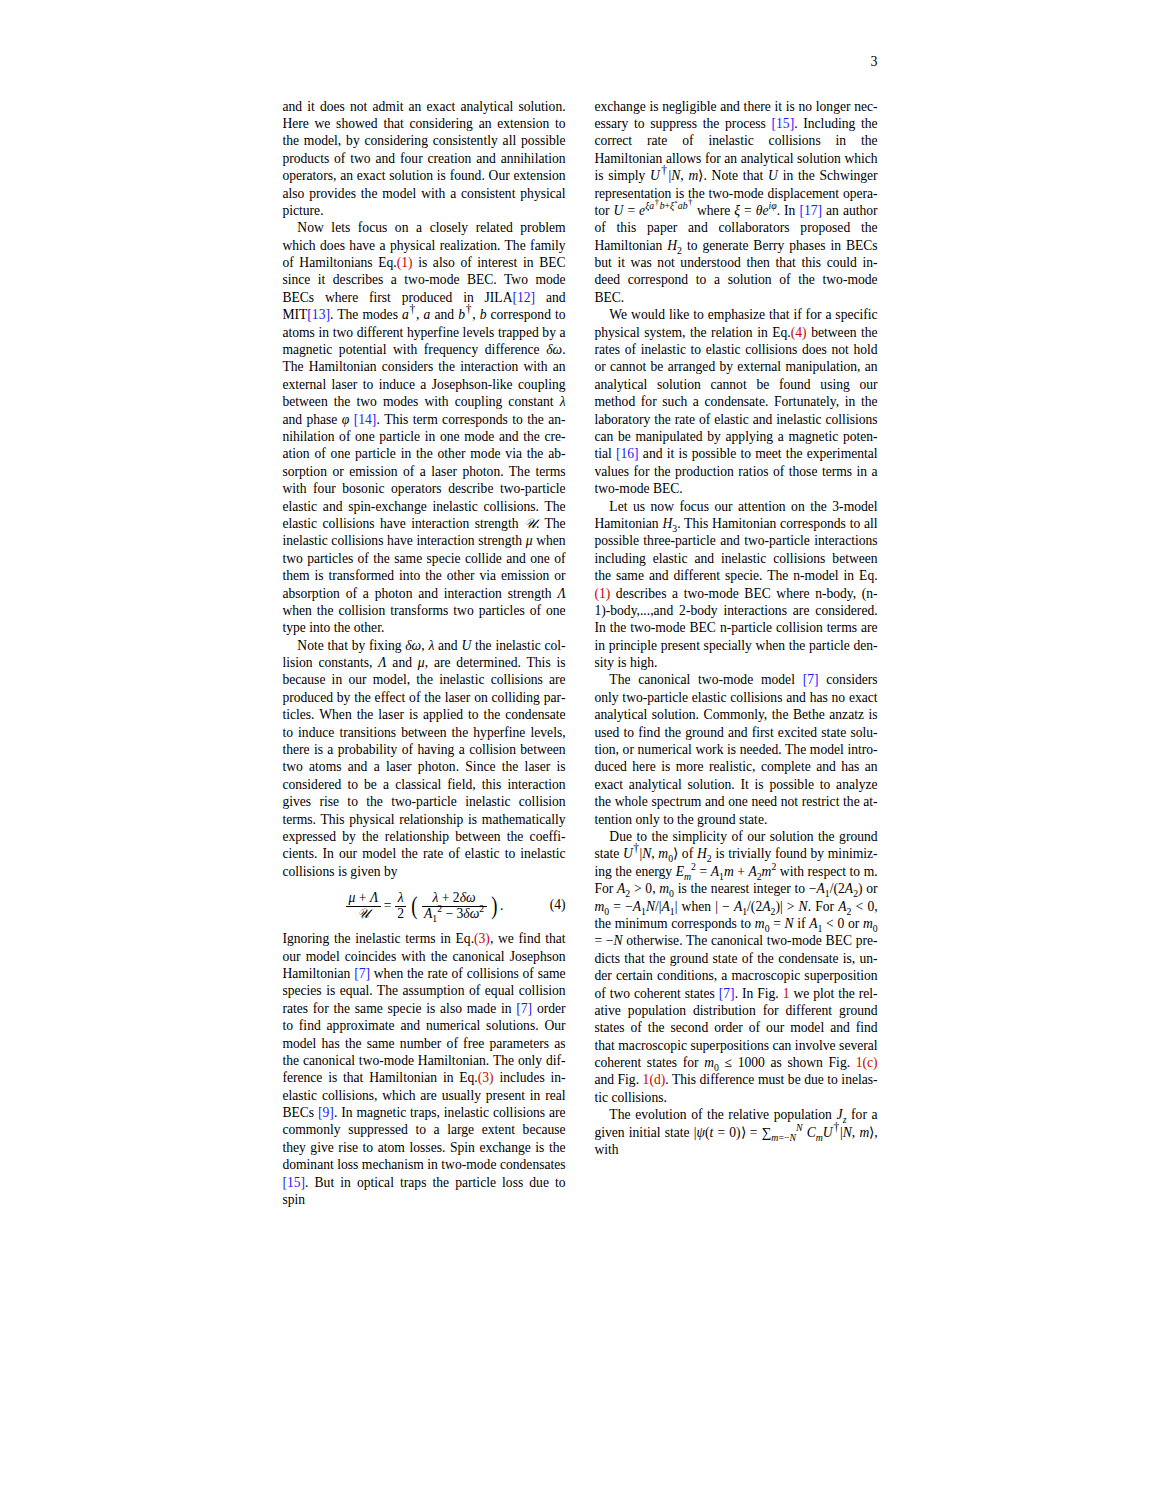3
and it does not admit an exact analytical solution. Here we showed that considering an extension to the model, by considering consistently all possible products of two and four creation and annihilation operators, an exact solution is found. Our extension also provides the model with a consistent physical picture.
Now lets focus on a closely related problem which does have a physical realization. The family of Hamiltonians Eq.(1) is also of interest in BEC since it describes a two-mode BEC. Two mode BECs where first produced in JILA[12] and MIT[13]. The modes a†, a and b†, b correspond to atoms in two different hyperfine levels trapped by a magnetic potential with frequency difference δω. The Hamiltonian considers the interaction with an external laser to induce a Josephson-like coupling between the two modes with coupling constant λ and phase φ [14]. This term corresponds to the annihilation of one particle in one mode and the creation of one particle in the other mode via the absorption or emission of a laser photon. The terms with four bosonic operators describe two-particle elastic and spin-exchange inelastic collisions. The elastic collisions have interaction strength 𝒰. The inelastic collisions have interaction strength μ when two particles of the same specie collide and one of them is transformed into the other via emission or absorption of a photon and interaction strength Λ when the collision transforms two particles of one type into the other.
Note that by fixing δω, λ and U the inelastic collision constants, Λ and μ, are determined. This is because in our model, the inelastic collisions are produced by the effect of the laser on colliding particles. When the laser is applied to the condensate to induce transitions between the hyperfine levels, there is a probability of having a collision between two atoms and a laser photon. Since the laser is considered to be a classical field, this interaction gives rise to the two-particle inelastic collision terms. This physical relationship is mathematically expressed by the relationship between the coefficients. In our model the rate of elastic to inelastic collisions is given by
μ + Λ 𝒰 = λ 2 ( λ + 2δω A12 − 3δω2 ) . (4)
Ignoring the inelastic terms in Eq.(3), we find that our model coincides with the canonical Josephson Hamiltonian [7] when the rate of collisions of same species is equal. The assumption of equal collision rates for the same specie is also made in [7] order to find approximate and numerical solutions. Our model has the same number of free parameters as the canonical two-mode Hamiltonian. The only difference is that Hamiltonian in Eq.(3) includes inelastic collisions, which are usually present in real BECs [9]. In magnetic traps, inelastic collisions are commonly suppressed to a large extent because they give rise to atom losses. Spin exchange is the dominant loss mechanism in two-mode condensates [15]. But in optical traps the particle loss due to spin
exchange is negligible and there it is no longer necessary to suppress the process [15]. Including the correct rate of inelastic collisions in the Hamiltonian allows for an analytical solution which is simply U†|N, m⟩. Note that U in the Schwinger representation is the two-mode displacement operator U = eξa†b+ξ*ab† where ξ = θeiφ. In [17] an author of this paper and collaborators proposed the Hamiltonian H2 to generate Berry phases in BECs but it was not understood then that this could indeed correspond to a solution of the two-mode BEC.
We would like to emphasize that if for a specific physical system, the relation in Eq.(4) between the rates of inelastic to elastic collisions does not hold or cannot be arranged by external manipulation, an analytical solution cannot be found using our method for such a condensate. Fortunately, in the laboratory the rate of elastic and inelastic collisions can be manipulated by applying a magnetic potential [16] and it is possible to meet the experimental values for the production ratios of those terms in a two-mode BEC.
Let us now focus our attention on the 3-model Hamitonian H3. This Hamitonian corresponds to all possible three-particle and two-particle interactions including elastic and inelastic collisions between the same and different specie. The n-model in Eq.(1) describes a two-mode BEC where n-body, (n-1)-body,...,and 2-body interactions are considered. In the two-mode BEC n-particle collision terms are in principle present specially when the particle density is high.
The canonical two-mode model [7] considers only two-particle elastic collisions and has no exact analytical solution. Commonly, the Bethe anzatz is used to find the ground and first excited state solution, or numerical work is needed. The model introduced here is more realistic, complete and has an exact analytical solution. It is possible to analyze the whole spectrum and one need not restrict the attention only to the ground state.
Due to the simplicity of our solution the ground state U†|N, m0⟩ of H2 is trivially found by minimizing the energy Em2 = A1m + A2m2 with respect to m. For A2 > 0, m0 is the nearest integer to −A1/(2A2) or m0 = −A1N/|A1| when | − A1/(2A2)| > N. For A2 < 0, the minimum corresponds to m0 = N if A1 < 0 or m0 = −N otherwise. The canonical two-mode BEC predicts that the ground state of the condensate is, under certain conditions, a macroscopic superposition of two coherent states [7]. In Fig. 1 we plot the relative population distribution for different ground states of the second order of our model and find that macroscopic superpositions can involve several coherent states for m0 ≤ 1000 as shown Fig. 1(c) and Fig. 1(d). This difference must be due to inelastic collisions.
The evolution of the relative population Jz for a given initial state |ψ(t = 0)⟩ = ∑m=−NN CmU†|N, m⟩, with